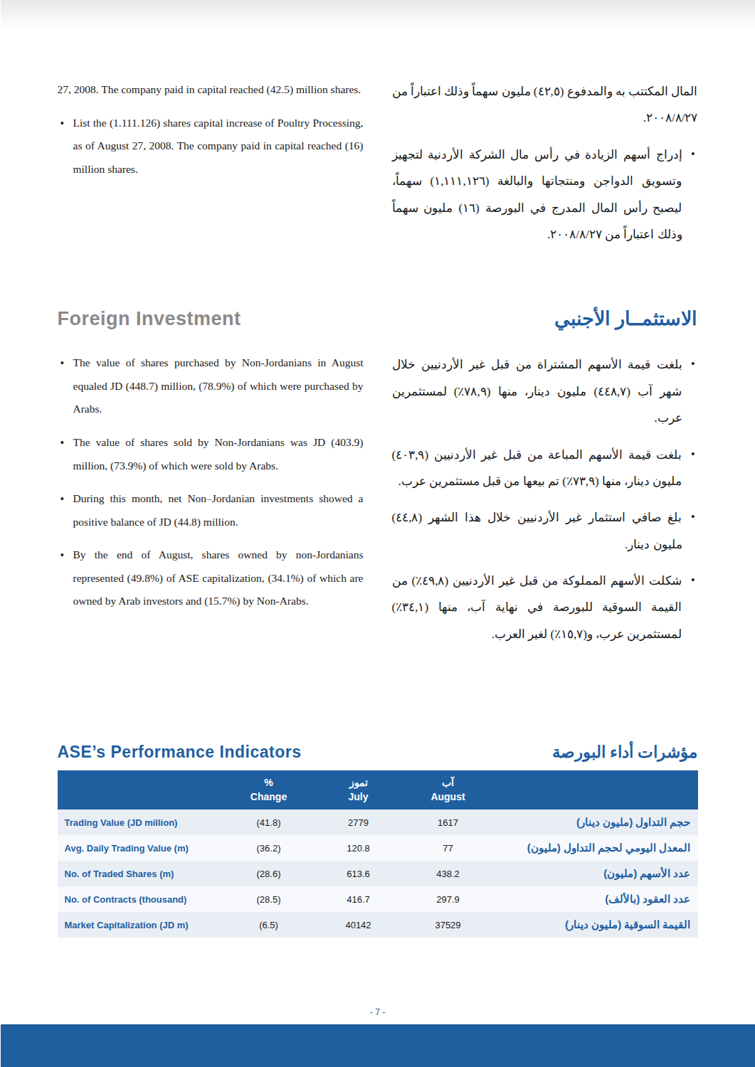27, 2008. The company paid in capital reached (42.5) million shares.
List the (1.111.126) shares capital increase of Poultry Processing, as of August 27, 2008. The company paid in capital reached (16) million shares.
المال المكتتب به والمدفوع (٤٢,٥) مليون سهماً وذلك اعتباراً من ٢٠٠٨/٨/٢٧.
إدراج أسهم الزيادة في رأس مال الشركة الأردنية لتجهيز وتسويق الدواجن ومنتجاتها والبالغة (١,١١١,١٢٦) سهماً، ليصبح رأس المال المدرج في البورصة (١٦) مليون سهماً وذلك اعتباراً من ٢٠٠٨/٨/٢٧.
Foreign Investment
الاستثمــار الأجنبي
The value of shares purchased by Non-Jordanians in August equaled JD (448.7) million, (78.9%) of which were purchased by Arabs.
The value of shares sold by Non-Jordanians was JD (403.9) million, (73.9%) of which were sold by Arabs.
During this month, net Non–Jordanian investments showed a positive balance of JD (44.8) million.
By the end of August, shares owned by non-Jordanians represented (49.8%) of ASE capitalization, (34.1%) of which are owned by Arab investors and (15.7%) by Non-Arabs.
بلغت قيمة الأسهم المشتراة من قبل غير الأردنيين خلال شهر آب (٤٤٨,٧) مليون دينار، منها (٧٨,٩٪) لمستثمرين عرب.
بلغت قيمة الأسهم المباعة من قبل غير الأردنيين (٤٠٣,٩) مليون دينار، منها (٧٣,٩٪) تم بيعها من قبل مستثمرين عرب.
بلغ صافي استثمار غير الأردنيين خلال هذا الشهر (٤٤,٨) مليون دينار.
شكلت الأسهم المملوكة من قبل غير الأردنيين (٤٩,٨٪) من القيمة السوقية للبورصة في نهاية آب، منها (٣٤,١٪) لمستثمرين عرب، و(١٥,٧٪) لغير العرب.
ASE’s Performance Indicators
مؤشرات أداء البورصة
| | % Change | تموز July | آب August | |
| --- | --- | --- | --- | --- |
| Trading Value (JD million) | (41.8) | 2779 | 1617 | حجم التداول (مليون دينار) |
| Avg. Daily Trading Value (m) | (36.2) | 120.8 | 77 | المعدل اليومي لحجم التداول (مليون) |
| No. of Traded Shares (m) | (28.6) | 613.6 | 438.2 | عدد الأسهم (مليون) |
| No. of Contracts (thousand) | (28.5) | 416.7 | 297.9 | عدد العقود (بالألف) |
| Market Capitalization (JD m) | (6.5) | 40142 | 37529 | القيمة السوقية (مليون دينار) |
- 7 -